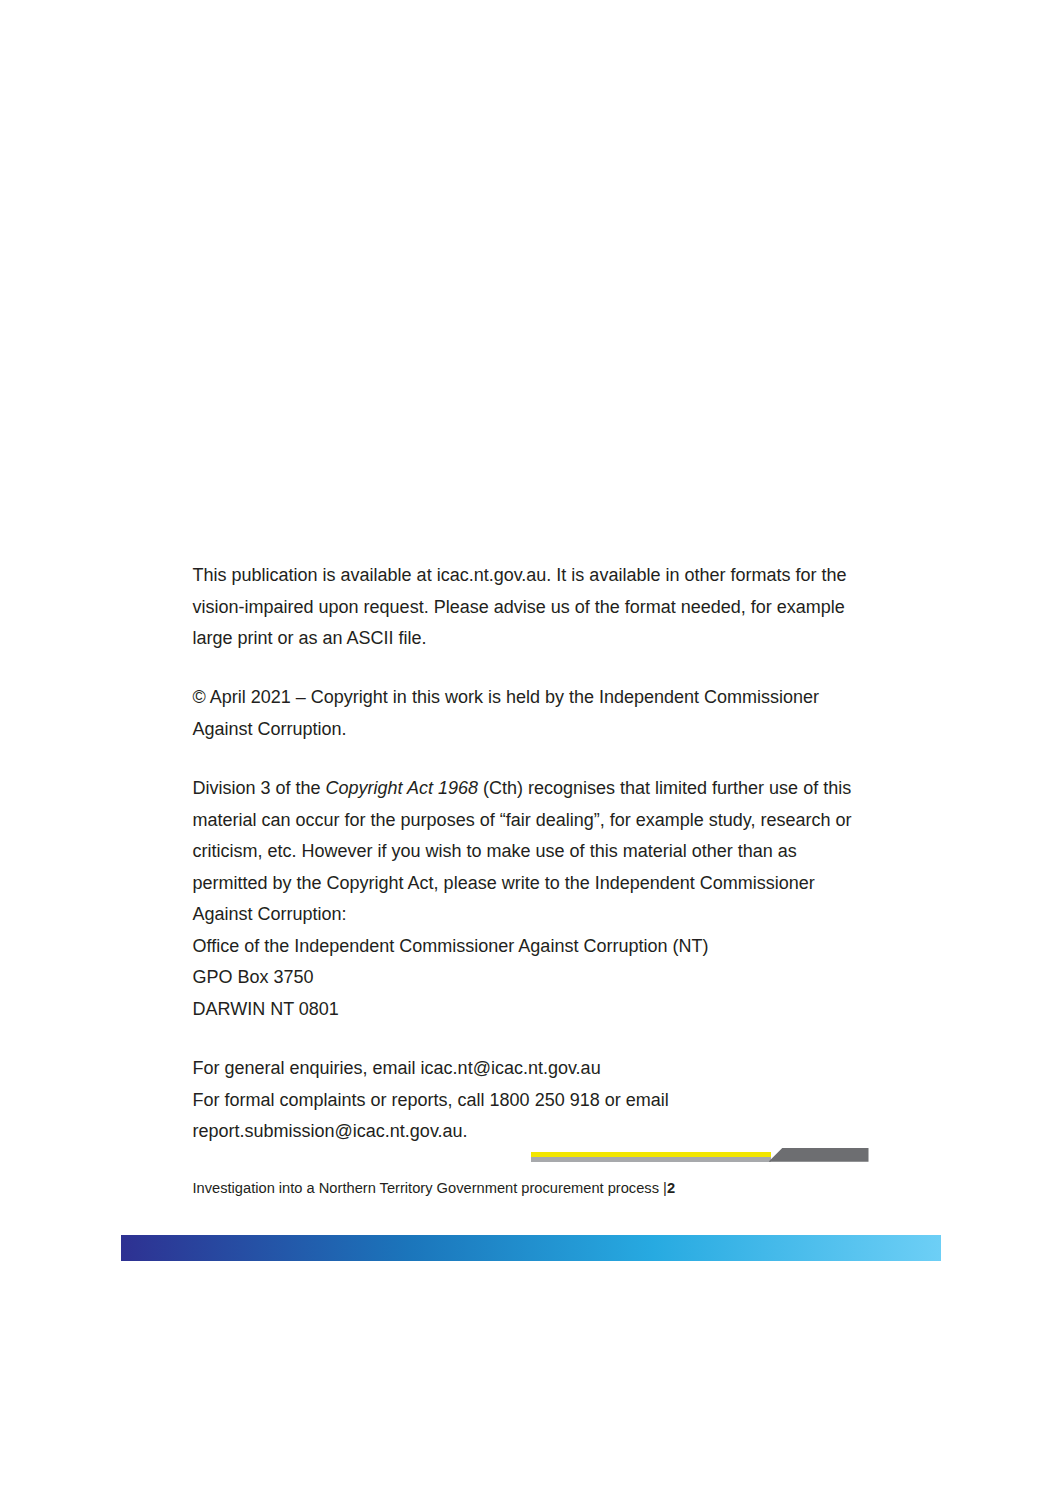This publication is available at icac.nt.gov.au. It is available in other formats for the vision-impaired upon request. Please advise us of the format needed, for example large print or as an ASCII file.
© April 2021 – Copyright in this work is held by the Independent Commissioner Against Corruption.
Division 3 of the Copyright Act 1968 (Cth) recognises that limited further use of this material can occur for the purposes of “fair dealing”, for example study, research or criticism, etc. However if you wish to make use of this material other than as permitted by the Copyright Act, please write to the Independent Commissioner Against Corruption:
Office of the Independent Commissioner Against Corruption (NT)
GPO Box 3750
DARWIN NT 0801
For general enquiries, email icac.nt@icac.nt.gov.au
For formal complaints or reports, call 1800 250 918 or email report.submission@icac.nt.gov.au.
Investigation into a Northern Territory Government procurement process |2